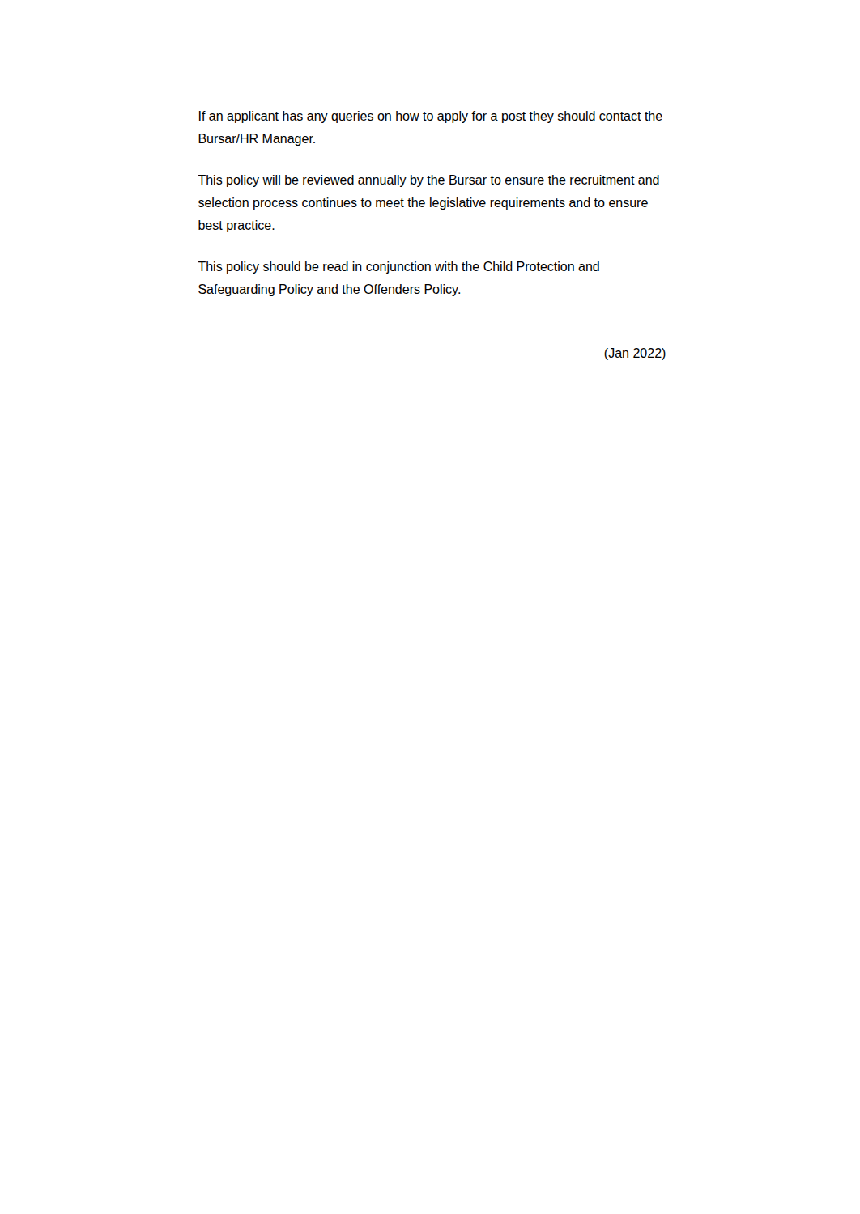If an applicant has any queries on how to apply for a post they should contact the Bursar/HR Manager.
This policy will be reviewed annually by the Bursar to ensure the recruitment and selection process continues to meet the legislative requirements and to ensure best practice.
This policy should be read in conjunction with the Child Protection and Safeguarding Policy and the Offenders Policy.
(Jan 2022)